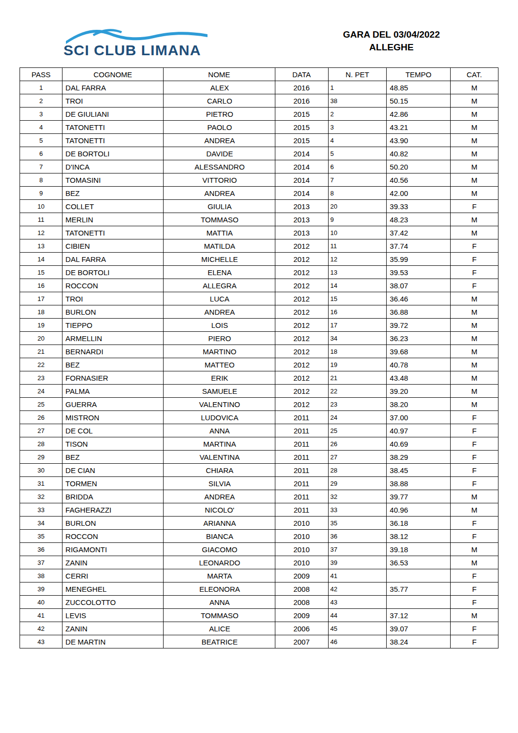SCI CLUB LIMANA
GARA DEL 03/04/2022
ALLEGHE
| PASS | COGNOME | NOME | DATA | N. PET | TEMPO | CAT. |
| --- | --- | --- | --- | --- | --- | --- |
| 1 | DAL FARRA | ALEX | 2016 | 1 | 48.85 | M |
| 2 | TROI | CARLO | 2016 | 38 | 50.15 | M |
| 3 | DE GIULIANI | PIETRO | 2015 | 2 | 42.86 | M |
| 4 | TATONETTI | PAOLO | 2015 | 3 | 43.21 | M |
| 5 | TATONETTI | ANDREA | 2015 | 4 | 43.90 | M |
| 6 | DE BORTOLI | DAVIDE | 2014 | 5 | 40.82 | M |
| 7 | D'INCA | ALESSANDRO | 2014 | 6 | 50.20 | M |
| 8 | TOMASINI | VITTORIO | 2014 | 7 | 40.56 | M |
| 9 | BEZ | ANDREA | 2014 | 8 | 42.00 | M |
| 10 | COLLET | GIULIA | 2013 | 20 | 39.33 | F |
| 11 | MERLIN | TOMMASO | 2013 | 9 | 48.23 | M |
| 12 | TATONETTI | MATTIA | 2013 | 10 | 37.42 | M |
| 13 | CIBIEN | MATILDA | 2012 | 11 | 37.74 | F |
| 14 | DAL FARRA | MICHELLE | 2012 | 12 | 35.99 | F |
| 15 | DE BORTOLI | ELENA | 2012 | 13 | 39.53 | F |
| 16 | ROCCON | ALLEGRA | 2012 | 14 | 38.07 | F |
| 17 | TROI | LUCA | 2012 | 15 | 36.46 | M |
| 18 | BURLON | ANDREA | 2012 | 16 | 36.88 | M |
| 19 | TIEPPO | LOIS | 2012 | 17 | 39.72 | M |
| 20 | ARMELLIN | PIERO | 2012 | 34 | 36.23 | M |
| 21 | BERNARDI | MARTINO | 2012 | 18 | 39.68 | M |
| 22 | BEZ | MATTEO | 2012 | 19 | 40.78 | M |
| 23 | FORNASIER | ERIK | 2012 | 21 | 43.48 | M |
| 24 | PALMA | SAMUELE | 2012 | 22 | 39.20 | M |
| 25 | GUERRA | VALENTINO | 2012 | 23 | 38.20 | M |
| 26 | MISTRON | LUDOVICA | 2011 | 24 | 37.00 | F |
| 27 | DE COL | ANNA | 2011 | 25 | 40.97 | F |
| 28 | TISON | MARTINA | 2011 | 26 | 40.69 | F |
| 29 | BEZ | VALENTINA | 2011 | 27 | 38.29 | F |
| 30 | DE CIAN | CHIARA | 2011 | 28 | 38.45 | F |
| 31 | TORMEN | SILVIA | 2011 | 29 | 38.88 | F |
| 32 | BRIDDA | ANDREA | 2011 | 32 | 39.77 | M |
| 33 | FAGHERAZZI | NICOLO' | 2011 | 33 | 40.96 | M |
| 34 | BURLON | ARIANNA | 2010 | 35 | 36.18 | F |
| 35 | ROCCON | BIANCA | 2010 | 36 | 38.12 | F |
| 36 | RIGAMONTI | GIACOMO | 2010 | 37 | 39.18 | M |
| 37 | ZANIN | LEONARDO | 2010 | 39 | 36.53 | M |
| 38 | CERRI | MARTA | 2009 | 41 | | F |
| 39 | MENEGHEL | ELEONORA | 2008 | 42 | 35.77 | F |
| 40 | ZUCCOLOTTO | ANNA | 2008 | 43 | | F |
| 41 | LEVIS | TOMMASO | 2009 | 44 | 37.12 | M |
| 42 | ZANIN | ALICE | 2006 | 45 | 39.07 | F |
| 43 | DE MARTIN | BEATRICE | 2007 | 46 | 38.24 | F |